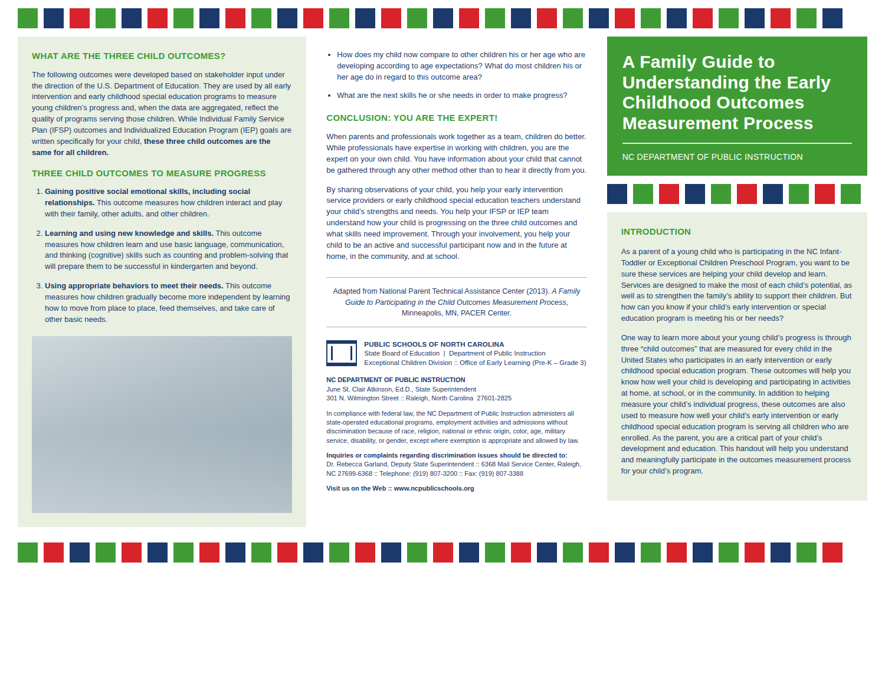What are the three child outcomes?
The following outcomes were developed based on stakeholder input under the direction of the U.S. Department of Education. They are used by all early intervention and early childhood special education programs to measure young children’s progress and, when the data are aggregated, reflect the quality of programs serving those children. While Individual Family Service Plan (IFSP) outcomes and Individualized Education Program (IEP) goals are written specifically for your child, these three child outcomes are the same for all children.
Three child outcomes to measure progress
Gaining positive social emotional skills, including social relationships. This outcome measures how children interact and play with their family, other adults, and other children.
Learning and using new knowledge and skills. This outcome measures how children learn and use basic language, communication, and thinking (cognitive) skills such as counting and problem-solving that will prepare them to be successful in kindergarten and beyond.
Using appropriate behaviors to meet their needs. This outcome measures how children gradually become more independent by learning how to move from place to place, feed themselves, and take care of other basic needs.
How does my child now compare to other children his or her age who are developing according to age expectations? What do most children his or her age do in regard to this outcome area?
What are the next skills he or she needs in order to make progress?
Conclusion: You are the expert!
When parents and professionals work together as a team, children do better. While professionals have expertise in working with children, you are the expert on your own child. You have information about your child that cannot be gathered through any other method other than to hear it directly from you.
By sharing observations of your child, you help your early intervention service providers or early childhood special education teachers understand your child’s strengths and needs. You help your IFSP or IEP team understand how your child is progressing on the three child outcomes and what skills need improvement. Through your involvement, you help your child to be an active and successful participant now and in the future at home, in the community, and at school.
Adapted from National Parent Technical Assistance Center (2013). A Family Guide to Participating in the Child Outcomes Measurement Process, Minneapolis, MN, PACER Center.
PUBLIC SCHOOLS OF NORTH CAROLINA
State Board of Education | Department of Public Instruction
Exceptional Children Division :: Office of Early Learning (Pre-K – Grade 3)
NC DEPARTMENT OF PUBLIC INSTRUCTION
June St. Clair Atkinson, Ed.D., State Superintendent
301 N. Wilmington Street :: Raleigh, North Carolina 27601-2825
In compliance with federal law, the NC Department of Public Instruction administers all state-operated educational programs, employment activities and admissions without discrimination because of race, religion, national or ethnic origin, color, age, military service, disability, or gender, except where exemption is appropriate and allowed by law.
Inquiries or complaints regarding discrimination issues should be directed to:
Dr. Rebecca Garland, Deputy State Superintendent :: 6368 Mail Service Center, Raleigh, NC 27699-6368 :: Telephone: (919) 807-3200 :: Fax: (919) 807-3388
Visit us on the Web :: www.ncpublicschools.org
A Family Guide to Understanding the Early Childhood Outcomes Measurement Process
NC DEPARTMENT OF PUBLIC INSTRUCTION
Introduction
As a parent of a young child who is participating in the NC Infant-Toddler or Exceptional Children Preschool Program, you want to be sure these services are helping your child develop and learn. Services are designed to make the most of each child’s potential, as well as to strengthen the family’s ability to support their children. But how can you know if your child’s early intervention or special education program is meeting his or her needs?
One way to learn more about your young child’s progress is through three “child outcomes” that are measured for every child in the United States who participates in an early intervention or early childhood special education program. These outcomes will help you know how well your child is developing and participating in activities at home, at school, or in the community. In addition to helping measure your child’s individual progress, these outcomes are also used to measure how well your child’s early intervention or early childhood special education program is serving all children who are enrolled. As the parent, you are a critical part of your child’s development and education. This handout will help you understand and meaningfully participate in the outcomes measurement process for your child’s program.